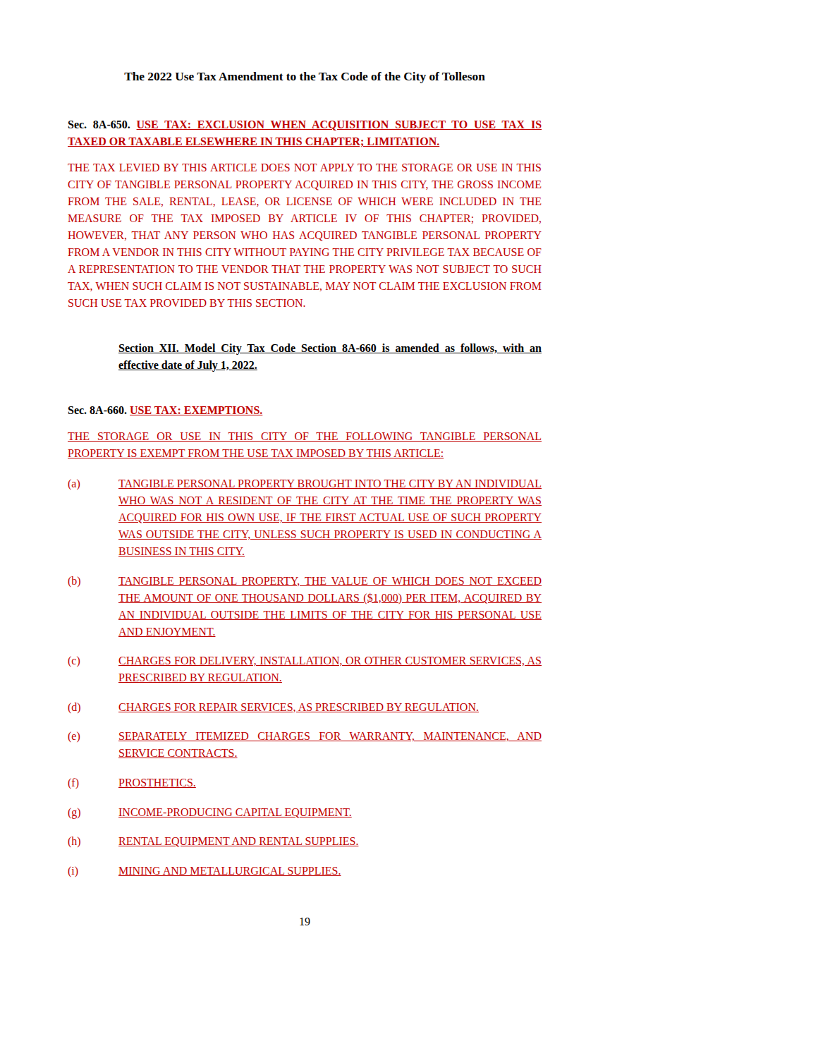The 2022 Use Tax Amendment to the Tax Code of the City of Tolleson
Sec. 8A-650. USE TAX: EXCLUSION WHEN ACQUISITION SUBJECT TO USE TAX IS TAXED OR TAXABLE ELSEWHERE IN THIS CHAPTER; LIMITATION.
THE TAX LEVIED BY THIS ARTICLE DOES NOT APPLY TO THE STORAGE OR USE IN THIS CITY OF TANGIBLE PERSONAL PROPERTY ACQUIRED IN THIS CITY, THE GROSS INCOME FROM THE SALE, RENTAL, LEASE, OR LICENSE OF WHICH WERE INCLUDED IN THE MEASURE OF THE TAX IMPOSED BY ARTICLE IV OF THIS CHAPTER; PROVIDED, HOWEVER, THAT ANY PERSON WHO HAS ACQUIRED TANGIBLE PERSONAL PROPERTY FROM A VENDOR IN THIS CITY WITHOUT PAYING THE CITY PRIVILEGE TAX BECAUSE OF A REPRESENTATION TO THE VENDOR THAT THE PROPERTY WAS NOT SUBJECT TO SUCH TAX, WHEN SUCH CLAIM IS NOT SUSTAINABLE, MAY NOT CLAIM THE EXCLUSION FROM SUCH USE TAX PROVIDED BY THIS SECTION.
Section XII. Model City Tax Code Section 8A-660 is amended as follows, with an effective date of July 1, 2022.
Sec. 8A-660. USE TAX: EXEMPTIONS.
THE STORAGE OR USE IN THIS CITY OF THE FOLLOWING TANGIBLE PERSONAL PROPERTY IS EXEMPT FROM THE USE TAX IMPOSED BY THIS ARTICLE:
(a)
TANGIBLE PERSONAL PROPERTY BROUGHT INTO THE CITY BY AN INDIVIDUAL WHO WAS NOT A RESIDENT OF THE CITY AT THE TIME THE PROPERTY WAS ACQUIRED FOR HIS OWN USE, IF THE FIRST ACTUAL USE OF SUCH PROPERTY WAS OUTSIDE THE CITY, UNLESS SUCH PROPERTY IS USED IN CONDUCTING A BUSINESS IN THIS CITY.
(b)
TANGIBLE PERSONAL PROPERTY, THE VALUE OF WHICH DOES NOT EXCEED THE AMOUNT OF ONE THOUSAND DOLLARS ($1,000) PER ITEM, ACQUIRED BY AN INDIVIDUAL OUTSIDE THE LIMITS OF THE CITY FOR HIS PERSONAL USE AND ENJOYMENT.
(c)
CHARGES FOR DELIVERY, INSTALLATION, OR OTHER CUSTOMER SERVICES, AS PRESCRIBED BY REGULATION.
(d)
CHARGES FOR REPAIR SERVICES, AS PRESCRIBED BY REGULATION.
(e)
SEPARATELY ITEMIZED CHARGES FOR WARRANTY, MAINTENANCE, AND SERVICE CONTRACTS.
(f)
PROSTHETICS.
(g)
INCOME-PRODUCING CAPITAL EQUIPMENT.
(h)
RENTAL EQUIPMENT AND RENTAL SUPPLIES.
(i)
MINING AND METALLURGICAL SUPPLIES.
19